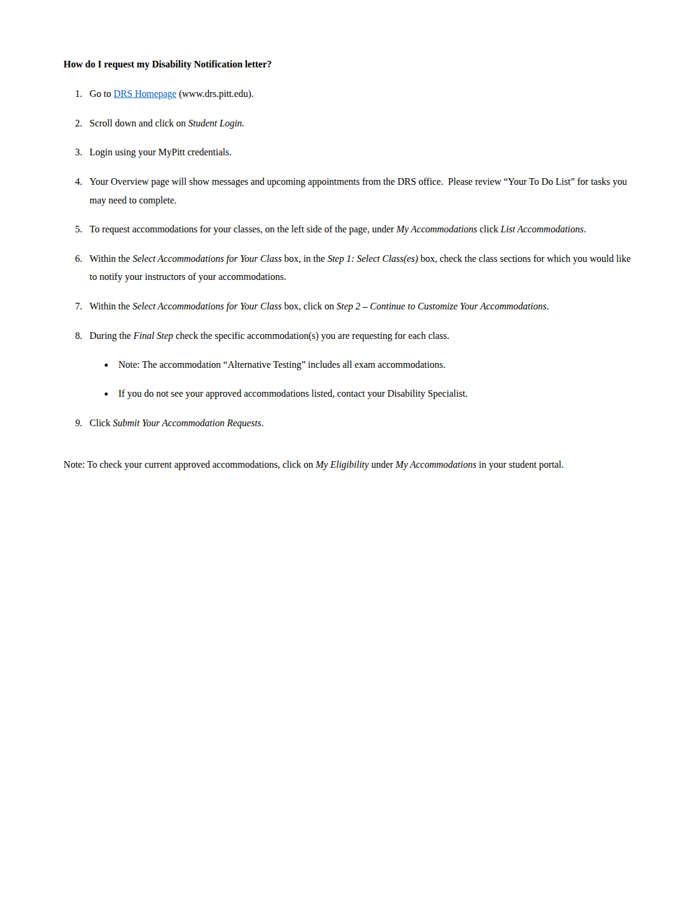How do I request my Disability Notification letter?
Go to DRS Homepage (www.drs.pitt.edu).
Scroll down and click on Student Login.
Login using your MyPitt credentials.
Your Overview page will show messages and upcoming appointments from the DRS office. Please review “Your To Do List” for tasks you may need to complete.
To request accommodations for your classes, on the left side of the page, under My Accommodations click List Accommodations.
Within the Select Accommodations for Your Class box, in the Step 1: Select Class(es) box, check the class sections for which you would like to notify your instructors of your accommodations.
Within the Select Accommodations for Your Class box, click on Step 2 – Continue to Customize Your Accommodations.
During the Final Step check the specific accommodation(s) you are requesting for each class.
Note: The accommodation “Alternative Testing” includes all exam accommodations.
If you do not see your approved accommodations listed, contact your Disability Specialist.
Click Submit Your Accommodation Requests.
Note: To check your current approved accommodations, click on My Eligibility under My Accommodations in your student portal.